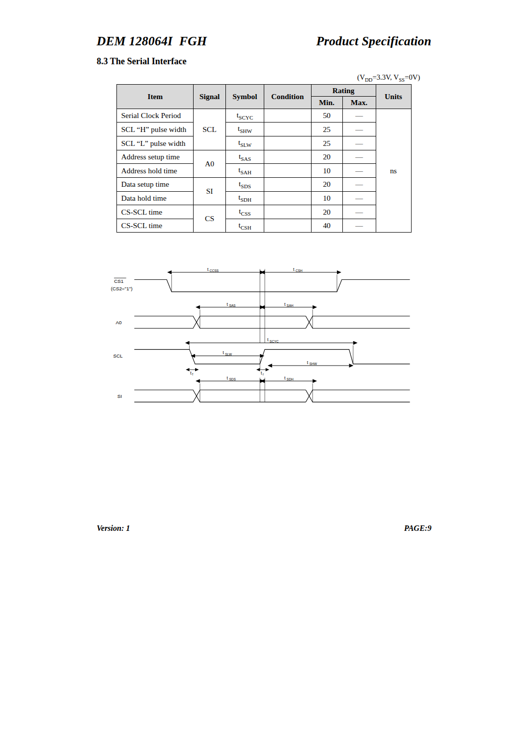DEM 128064I FGH
Product Specification
8.3 The Serial Interface
(VDD=3.3V, VSS=0V)
| Item | Signal | Symbol | Condition | Rating | Units |
| --- | --- | --- | --- | --- | --- |
| Min. | Max. |
| Serial Clock Period | SCL | t SCYC | | 50 | — | ns |
| SCL “H” pulse width | t SHW | | 25 | — |
| SCL “L” pulse width | t SLW | | 25 | — |
| Address setup time | A0 | t SAS | | 20 | — |
| Address hold time | t SAH | | 10 | — |
| Data setup time | SI | t SDS | | 20 | — |
| Data hold time | t SDH | | 10 | — |
| CS-SCL time | CS | t CSS | | 20 | — |
| CS-SCL time | t CSH | | 40 | — |
t CCSS t CSH CS1 (CS2="1") t SAS t SAH A0 t SCYC t SLW t SHW t f t r SCL t SDS t SDH SI
Version: 1
PAGE:9